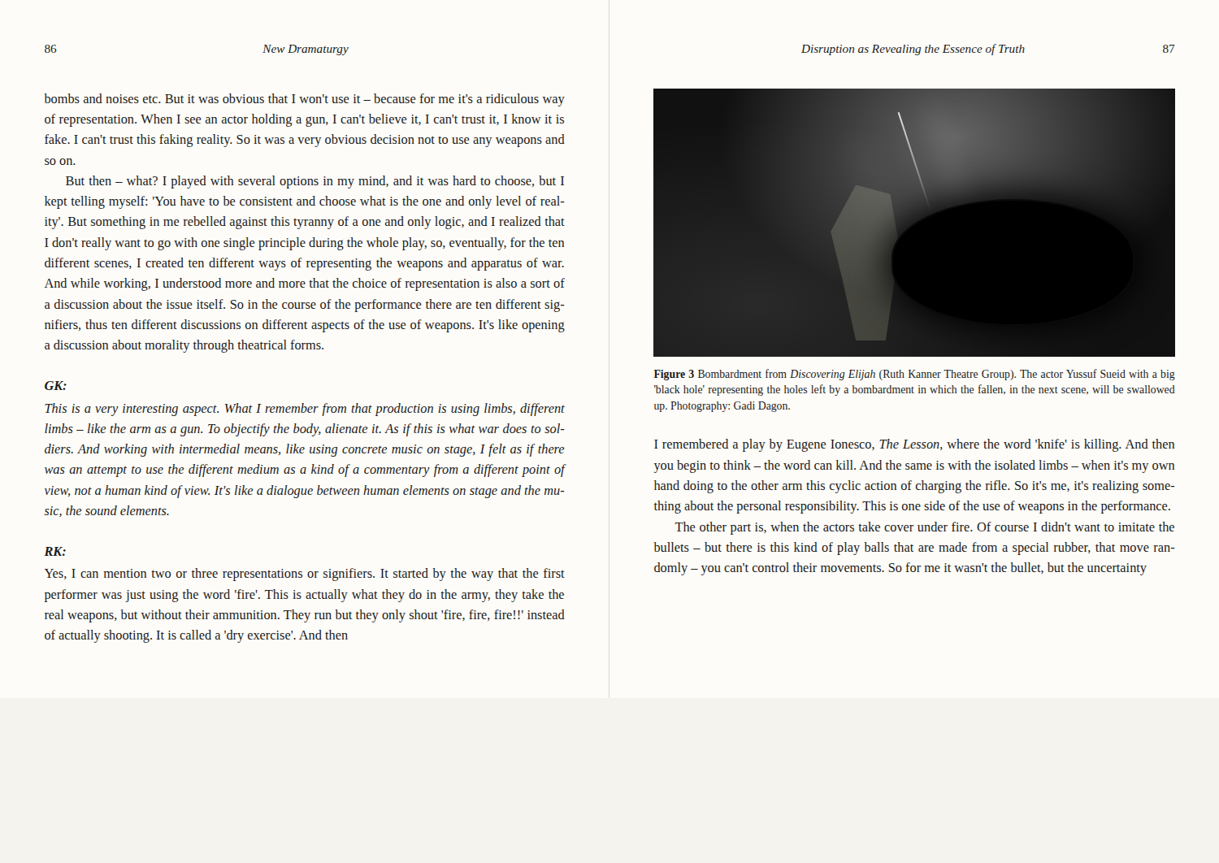86 New Dramaturgy
bombs and noises etc. But it was obvious that I won't use it – because for me it's a ridiculous way of representation. When I see an actor holding a gun, I can't believe it, I can't trust it, I know it is fake. I can't trust this faking reality. So it was a very obvious decision not to use any weapons and so on.
But then – what? I played with several options in my mind, and it was hard to choose, but I kept telling myself: 'You have to be consistent and choose what is the one and only level of reality'. But something in me rebelled against this tyranny of a one and only logic, and I realized that I don't really want to go with one single principle during the whole play, so, eventually, for the ten different scenes, I created ten different ways of representing the weapons and apparatus of war. And while working, I understood more and more that the choice of representation is also a sort of a discussion about the issue itself. So in the course of the performance there are ten different signifiers, thus ten different discussions on different aspects of the use of weapons. It's like opening a discussion about morality through theatrical forms.
GK:
This is a very interesting aspect. What I remember from that production is using limbs, different limbs – like the arm as a gun. To objectify the body, alienate it. As if this is what war does to soldiers. And working with intermedial means, like using concrete music on stage, I felt as if there was an attempt to use the different medium as a kind of a commentary from a different point of view, not a human kind of view. It's like a dialogue between human elements on stage and the music, the sound elements.
RK:
Yes, I can mention two or three representations or signifiers. It started by the way that the first performer was just using the word 'fire'. This is actually what they do in the army, they take the real weapons, but without their ammunition. They run but they only shout 'fire, fire, fire!!' instead of actually shooting. It is called a 'dry exercise'. And then
Disruption as Revealing the Essence of Truth 87
Figure 3 Bombardment from Discovering Elijah (Ruth Kanner Theatre Group). The actor Yussuf Sueid with a big 'black hole' representing the holes left by a bombardment in which the fallen, in the next scene, will be swallowed up. Photography: Gadi Dagon.
I remembered a play by Eugene Ionesco, The Lesson, where the word 'knife' is killing. And then you begin to think – the word can kill. And the same is with the isolated limbs – when it's my own hand doing to the other arm this cyclic action of charging the rifle. So it's me, it's realizing something about the personal responsibility. This is one side of the use of weapons in the performance.
The other part is, when the actors take cover under fire. Of course I didn't want to imitate the bullets – but there is this kind of play balls that are made from a special rubber, that move randomly – you can't control their movements. So for me it wasn't the bullet, but the uncertainty